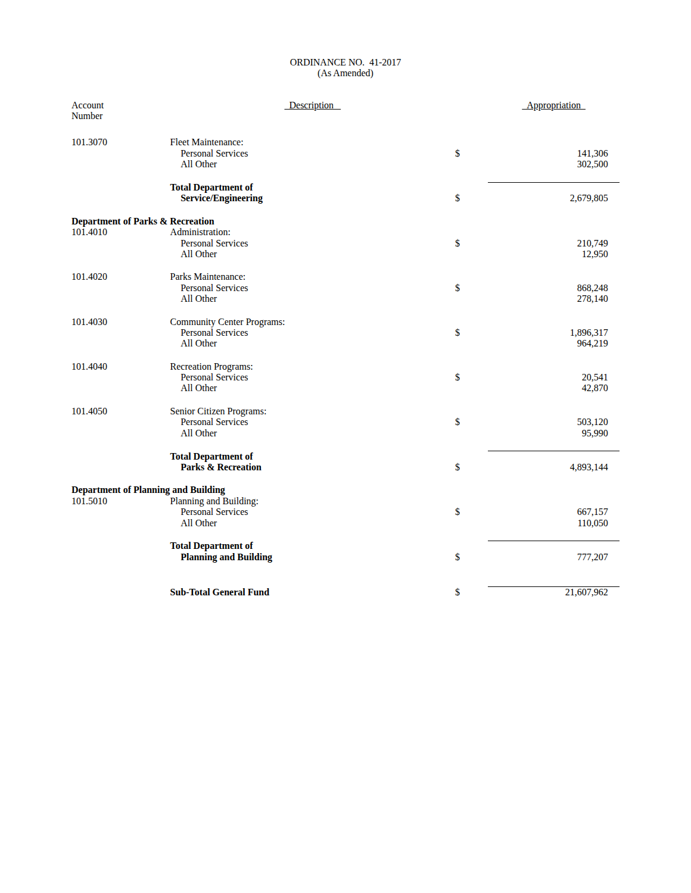ORDINANCE NO. 41-2017
(As Amended)
| Account Number | Description | | Appropriation |
| 101.3070 | Fleet Maintenance: | | |
| | Personal Services | $ | 141,306 |
| | All Other | | 302,500 |
| | Total Department of | | |
| | Service/Engineering | $ | 2,679,805 |
| Department of Parks & Recreation | | |
| 101.4010 | Administration: | | |
| | Personal Services | $ | 210,749 |
| | All Other | | 12,950 |
| 101.4020 | Parks Maintenance: | | |
| | Personal Services | $ | 868,248 |
| | All Other | | 278,140 |
| 101.4030 | Community Center Programs: | | |
| | Personal Services | $ | 1,896,317 |
| | All Other | | 964,219 |
| 101.4040 | Recreation Programs: | | |
| | Personal Services | $ | 20,541 |
| | All Other | | 42,870 |
| 101.4050 | Senior Citizen Programs: | | |
| | Personal Services | $ | 503,120 |
| | All Other | | 95,990 |
| | Total Department of | | |
| | Parks & Recreation | $ | 4,893,144 |
| Department of Planning and Building | | |
| 101.5010 | Planning and Building: | | |
| | Personal Services | $ | 667,157 |
| | All Other | | 110,050 |
| | Total Department of | | |
| | Planning and Building | $ | 777,207 |
| | Sub-Total General Fund | $ | 21,607,962 |